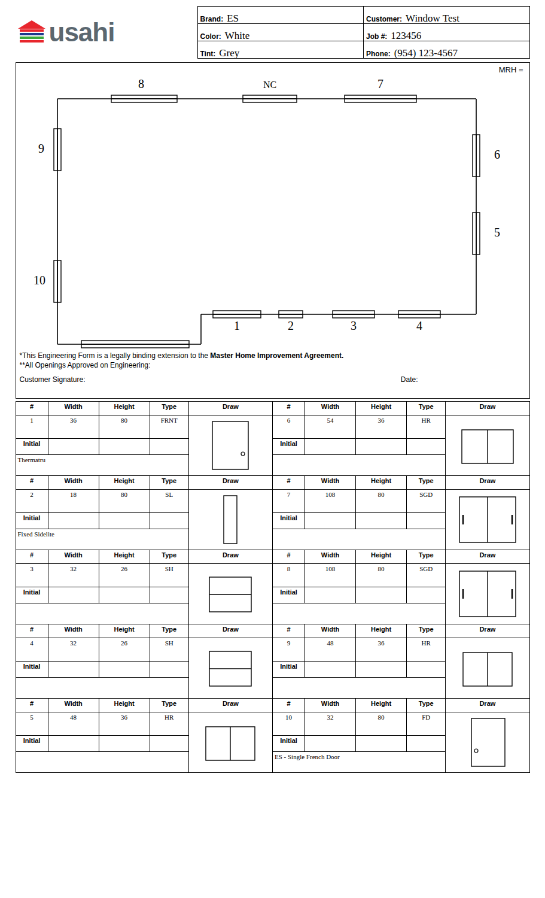usahi
Brand: ES
Color: White
Tint: Grey
Customer: Window Test
Job #: 123456
Phone:(954) 123-4567
MRH =
8 NC 7 6 5 1 2 3 4 9 10 NC
*This Engineering Form is a legally binding extension to the Master Home Improvement Agreement.
**All Openings Approved on Engineering:
Customer Signature: Date:
| # | Width | Height | Type | Draw | # | Width | Height | Type | Draw |
| --- | --- | --- | --- | --- | --- | --- | --- | --- | --- |
| 1 | 36 | 80 | FRNT | | 6 | 54 | 36 | HR | |
| Initial | | | | Initial | | | |
| Thermatru | |
| # | Width | Height | Type | Draw | # | Width | Height | Type | Draw |
| 2 | 18 | 80 | SL | | 7 | 108 | 80 | SGD | |
| Initial | | | | Initial | | | |
| Fixed Sidelite | |
| # | Width | Height | Type | Draw | # | Width | Height | Type | Draw |
| 3 | 32 | 26 | SH | | 8 | 108 | 80 | SGD | |
| Initial | | | | Initial | | | |
| # | Width | Height | Type | Draw | # | Width | Height | Type | Draw |
| 4 | 32 | 26 | SH | | 9 | 48 | 36 | HR | |
| Initial | | | | Initial | | | |
| # | Width | Height | Type | Draw | # | Width | Height | Type | Draw |
| 5 | 48 | 36 | HR | | 10 | 32 | 80 | FD | |
| Initial | | | | Initial | | | |
| | ES - Single French Door |